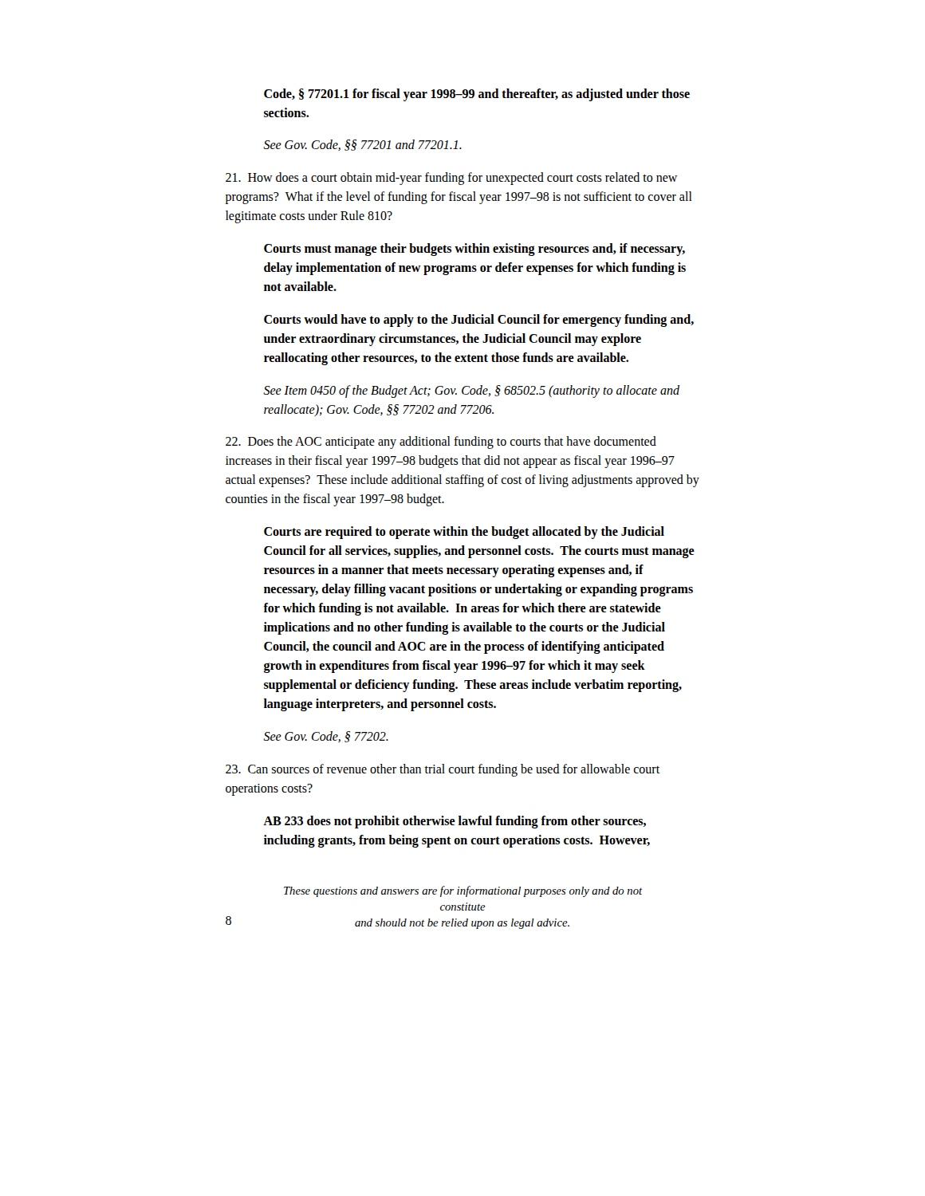Code, § 77201.1 for fiscal year 1998–99 and thereafter, as adjusted under those sections.
See Gov. Code, §§ 77201 and 77201.1.
21. How does a court obtain mid-year funding for unexpected court costs related to new programs? What if the level of funding for fiscal year 1997–98 is not sufficient to cover all legitimate costs under Rule 810?
Courts must manage their budgets within existing resources and, if necessary, delay implementation of new programs or defer expenses for which funding is not available.
Courts would have to apply to the Judicial Council for emergency funding and, under extraordinary circumstances, the Judicial Council may explore reallocating other resources, to the extent those funds are available.
See Item 0450 of the Budget Act; Gov. Code, § 68502.5 (authority to allocate and reallocate); Gov. Code, §§ 77202 and 77206.
22. Does the AOC anticipate any additional funding to courts that have documented increases in their fiscal year 1997–98 budgets that did not appear as fiscal year 1996–97 actual expenses? These include additional staffing of cost of living adjustments approved by counties in the fiscal year 1997–98 budget.
Courts are required to operate within the budget allocated by the Judicial Council for all services, supplies, and personnel costs. The courts must manage resources in a manner that meets necessary operating expenses and, if necessary, delay filling vacant positions or undertaking or expanding programs for which funding is not available. In areas for which there are statewide implications and no other funding is available to the courts or the Judicial Council, the council and AOC are in the process of identifying anticipated growth in expenditures from fiscal year 1996–97 for which it may seek supplemental or deficiency funding. These areas include verbatim reporting, language interpreters, and personnel costs.
See Gov. Code, § 77202.
23. Can sources of revenue other than trial court funding be used for allowable court operations costs?
AB 233 does not prohibit otherwise lawful funding from other sources, including grants, from being spent on court operations costs. However,
8
These questions and answers are for informational purposes only and do not constitute
and should not be relied upon as legal advice.